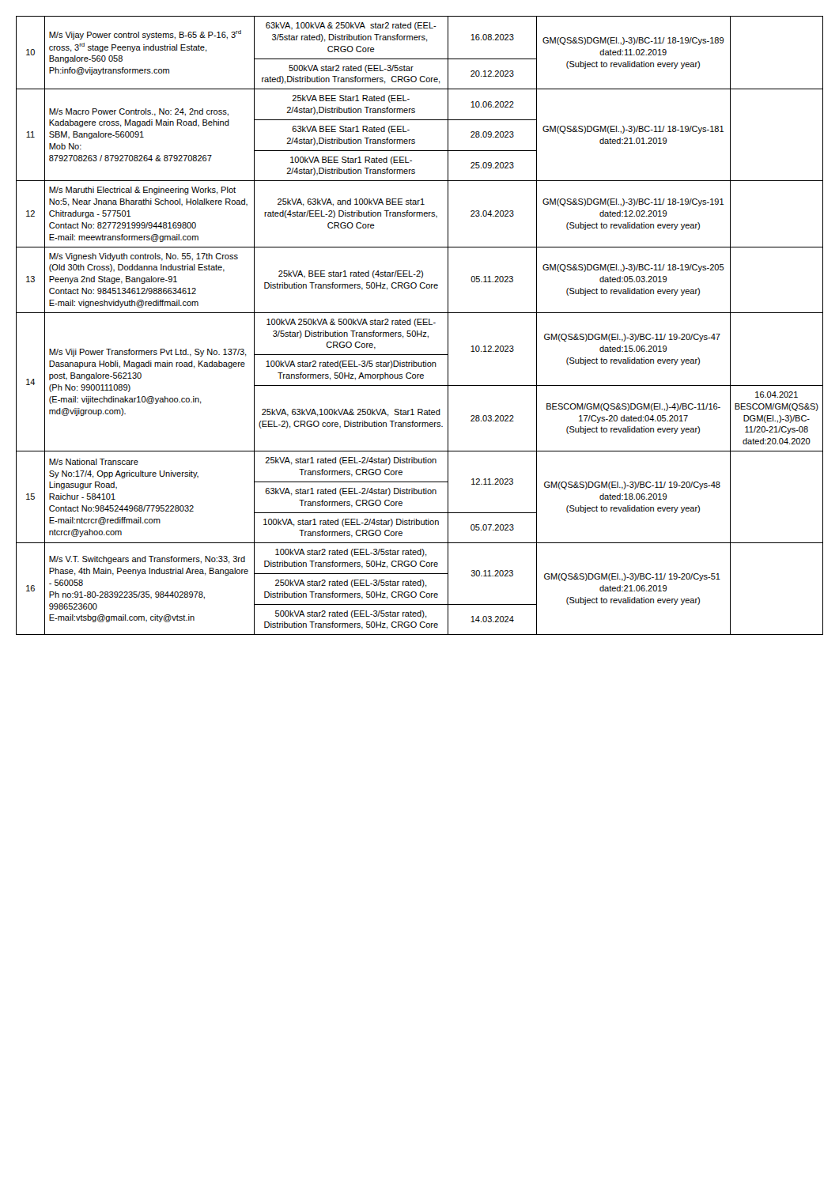| 10 | M/s Vijay Power control systems, B-65 & P-16, 3 rd cross, 3 rd stage Peenya industrial Estate, Bangalore-560 058 Ph:info@vijaytransformers.com | 63kVA, 100kVA & 250kVA star2 rated (EEL-3/5star rated), Distribution Transformers, CRGO Core | 16.08.2023 | GM(QS&S)DGM(El.,)-3)/BC-11/ 18-19/Cys-189 dated:11.02.2019 (Subject to revalidation every year) | |
| 500kVA star2 rated (EEL-3/5star rated),Distribution Transformers, CRGO Core, | 20.12.2023 |
| 11 | M/s Macro Power Controls., No: 24, 2nd cross, Kadabagere cross, Magadi Main Road, Behind SBM, Bangalore-560091 Mob No: 8792708263 / 8792708264 & 8792708267 | 25kVA BEE Star1 Rated (EEL-2/4star),Distribution Transformers | 10.06.2022 | GM(QS&S)DGM(El.,)-3)/BC-11/ 18-19/Cys-181 dated:21.01.2019 | |
| 63kVA BEE Star1 Rated (EEL-2/4star),Distribution Transformers | 28.09.2023 |
| 100kVA BEE Star1 Rated (EEL-2/4star),Distribution Transformers | 25.09.2023 |
| 12 | M/s Maruthi Electrical & Engineering Works, Plot No:5, Near Jnana Bharathi School, Holalkere Road, Chitradurga - 577501 Contact No: 8277291999/9448169800 E-mail: meewtransformers@gmail.com | 25kVA, 63kVA, and 100kVA BEE star1 rated(4star/EEL-2) Distribution Transformers, CRGO Core | 23.04.2023 | GM(QS&S)DGM(El.,)-3)/BC-11/ 18-19/Cys-191 dated:12.02.2019 (Subject to revalidation every year) | |
| 13 | M/s Vignesh Vidyuth controls, No. 55, 17th Cross (Old 30th Cross), Doddanna Industrial Estate, Peenya 2nd Stage, Bangalore-91 Contact No: 9845134612/9886634612 E-mail: vigneshvidyuth@rediffmail.com | 25kVA, BEE star1 rated (4star/EEL-2) Distribution Transformers, 50Hz, CRGO Core | 05.11.2023 | GM(QS&S)DGM(El.,)-3)/BC-11/ 18-19/Cys-205 dated:05.03.2019 (Subject to revalidation every year) | |
| 14 | M/s Viji Power Transformers Pvt Ltd., Sy No. 137/3, Dasanapura Hobli, Magadi main road, Kadabagere post, Bangalore-562130 (Ph No: 9900111089) (E-mail: vijitechdinakar10@yahoo.co.in, md@vijigroup.com). | 100kVA 250kVA & 500kVA star2 rated (EEL-3/5star) Distribution Transformers, 50Hz, CRGO Core, | 10.12.2023 | GM(QS&S)DGM(El.,)-3)/BC-11/ 19-20/Cys-47 dated:15.06.2019 (Subject to revalidation every year) | |
| 100kVA star2 rated(EEL-3/5 star)Distribution Transformers, 50Hz, Amorphous Core |
| 25kVA, 63kVA,100kVA& 250kVA, Star1 Rated (EEL-2), CRGO core, Distribution Transformers. | 28.03.2022 | BESCOM/GM(QS&S)DGM(El.,)-4)/BC-11/16-17/Cys-20 dated:04.05.2017 (Subject to revalidation every year) | 16.04.2021 BESCOM/GM(QS&S)DGM(El.,)-3)/BC-11/20-21/Cys-08 dated:20.04.2020 |
| 15 | M/s National Transcare Sy No:17/4, Opp Agriculture University, Lingasugur Road, Raichur - 584101 Contact No:9845244968/7795228032 E-mail:ntcrcr@rediffmail.com ntcrcr@yahoo.com | 25kVA, star1 rated (EEL-2/4star) Distribution Transformers, CRGO Core | 12.11.2023 | GM(QS&S)DGM(El.,)-3)/BC-11/ 19-20/Cys-48 dated:18.06.2019 (Subject to revalidation every year) | |
| 63kVA, star1 rated (EEL-2/4star) Distribution Transformers, CRGO Core |
| 100kVA, star1 rated (EEL-2/4star) Distribution Transformers, CRGO Core | 05.07.2023 |
| 16 | M/s V.T. Switchgears and Transformers, No:33, 3rd Phase, 4th Main, Peenya Industrial Area, Bangalore - 560058 Ph no:91-80-28392235/35, 9844028978, 9986523600 E-mail:vtsbg@gmail.com, city@vtst.in | 100kVA star2 rated (EEL-3/5star rated), Distribution Transformers, 50Hz, CRGO Core | 30.11.2023 | GM(QS&S)DGM(El.,)-3)/BC-11/ 19-20/Cys-51 dated:21.06.2019 (Subject to revalidation every year) | |
| 250kVA star2 rated (EEL-3/5star rated), Distribution Transformers, 50Hz, CRGO Core |
| 500kVA star2 rated (EEL-3/5star rated), Distribution Transformers, 50Hz, CRGO Core | 14.03.2024 |